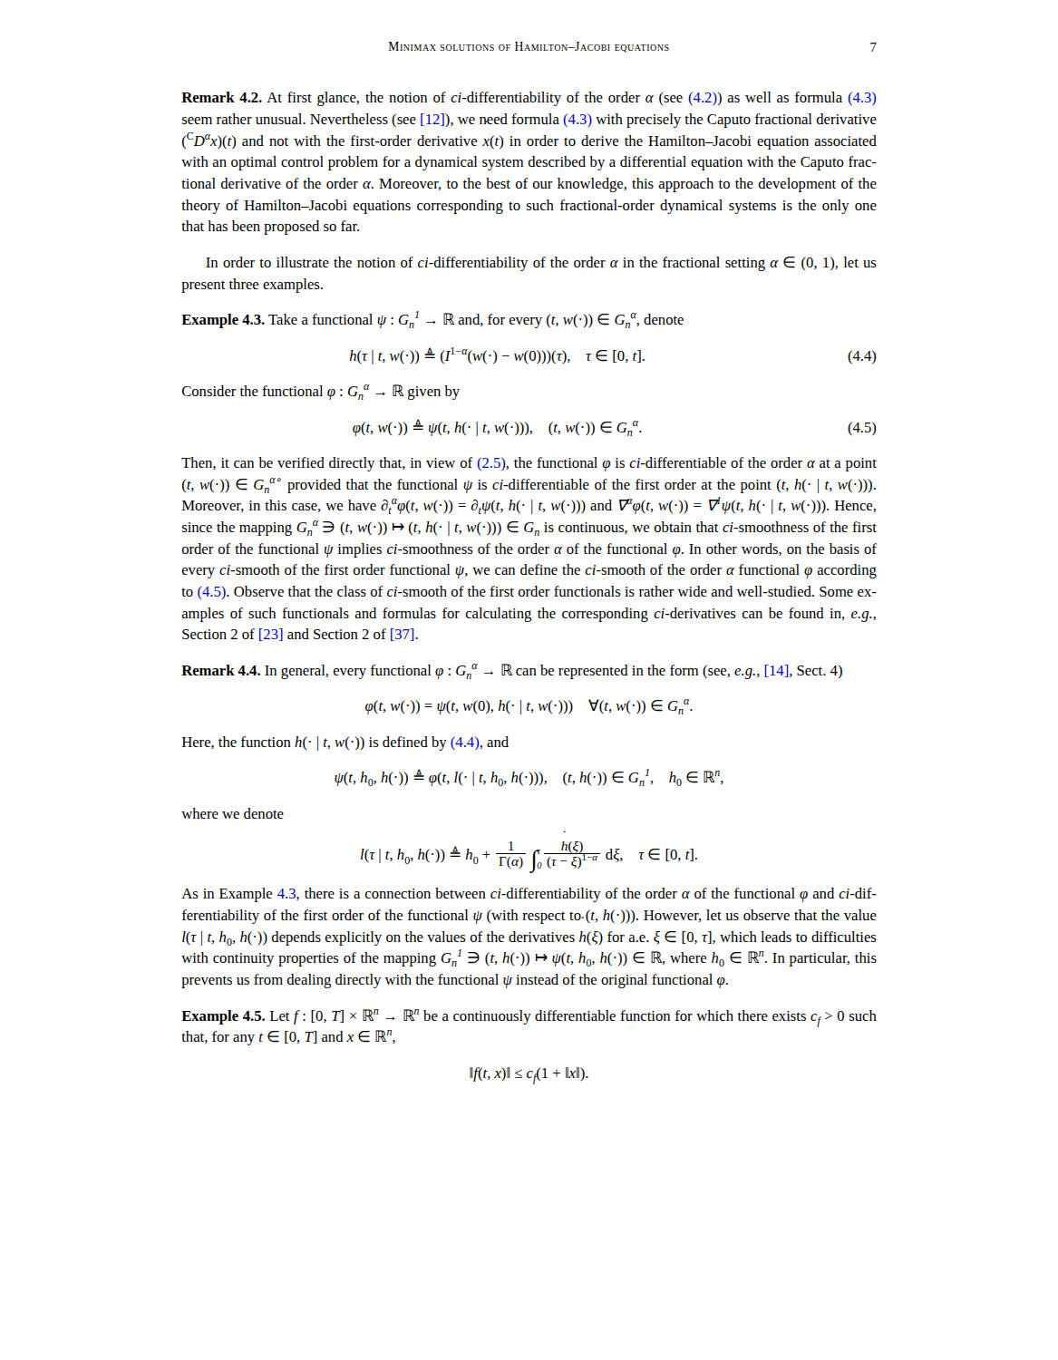Minimax solutions of Hamilton–Jacobi equations 7
Remark 4.2. At first glance, the notion of ci-differentiability of the order α (see (4.2)) as well as formula (4.3) seem rather unusual. Nevertheless (see [12]), we need formula (4.3) with precisely the Caputo fractional derivative (CDαx)(t) and not with the first-order derivative x(t) in order to derive the Hamilton–Jacobi equation associated with an optimal control problem for a dynamical system described by a differential equation with the Caputo fractional derivative of the order α. Moreover, to the best of our knowledge, this approach to the development of the theory of Hamilton–Jacobi equations corresponding to such fractional-order dynamical systems is the only one that has been proposed so far.
In order to illustrate the notion of ci-differentiability of the order α in the fractional setting α ∈ (0, 1), let us present three examples.
Example 4.3. Take a functional ψ : Gn1 → ℝ and, for every (t, w(·)) ∈ Gnα, denote
h(τ | t, w(·)) ≜ (I1−α(w(·) − w(0)))(τ), τ ∈ [0, t].
(4.4)
Consider the functional φ : Gnα → ℝ given by
φ(t, w(·)) ≜ ψ(t, h(· | t, w(·))), (t, w(·)) ∈ Gnα.
(4.5)
Then, it can be verified directly that, in view of (2.5), the functional φ is ci-differentiable of the order α at a point (t, w(·)) ∈ Gnα∘ provided that the functional ψ is ci-differentiable of the first order at the point (t, h(· | t, w(·))). Moreover, in this case, we have ∂tαφ(t, w(·)) = ∂tψ(t, h(· | t, w(·))) and ∇αφ(t, w(·)) = ∇1ψ(t, h(· | t, w(·))). Hence, since the mapping Gnα ∋ (t, w(·)) ↦ (t, h(· | t, w(·))) ∈ Gn is continuous, we obtain that ci-smoothness of the first order of the functional ψ implies ci-smoothness of the order α of the functional φ. In other words, on the basis of every ci-smooth of the first order functional ψ, we can define the ci-smooth of the order α functional φ according to (4.5). Observe that the class of ci-smooth of the first order functionals is rather wide and well-studied. Some examples of such functionals and formulas for calculating the corresponding ci-derivatives can be found in, e.g., Section 2 of [23] and Section 2 of [37].
Remark 4.4. In general, every functional φ : Gnα → ℝ can be represented in the form (see, e.g., [14], Sect. 4)
φ(t, w(·)) = ψ(t, w(0), h(· | t, w(·))) ∀(t, w(·)) ∈ Gnα.
Here, the function h(· | t, w(·)) is defined by (4.4), and
ψ(t, h0, h(·)) ≜ φ(t, l(· | t, h0, h(·))), (t, h(·)) ∈ Gn1, h0 ∈ ℝn,
where we denote
l(τ | t, h0, h(·)) ≜ h0 + 1 Γ(α) ∫τ 0 h(ξ)(τ − ξ)1−α dξ, τ ∈ [0, t].
As in Example 4.3, there is a connection between ci-differentiability of the order α of the functional φ and ci-differentiability of the first order of the functional ψ (with respect to (t, h(·))). However, let us observe that the value l(τ | t, h0, h(·)) depends explicitly on the values of the derivatives h(ξ) for a.e. ξ ∈ [0, τ], which leads to difficulties with continuity properties of the mapping Gn1 ∋ (t, h(·)) ↦ ψ(t, h0, h(·)) ∈ ℝ, where h0 ∈ ℝn. In particular, this prevents us from dealing directly with the functional ψ instead of the original functional φ.
Example 4.5. Let f : [0, T] × ℝn → ℝn be a continuously differentiable function for which there exists cf > 0 such that, for any t ∈ [0, T] and x ∈ ℝn,
‖f(t, x)‖ ≤ cf(1 + ‖x‖).